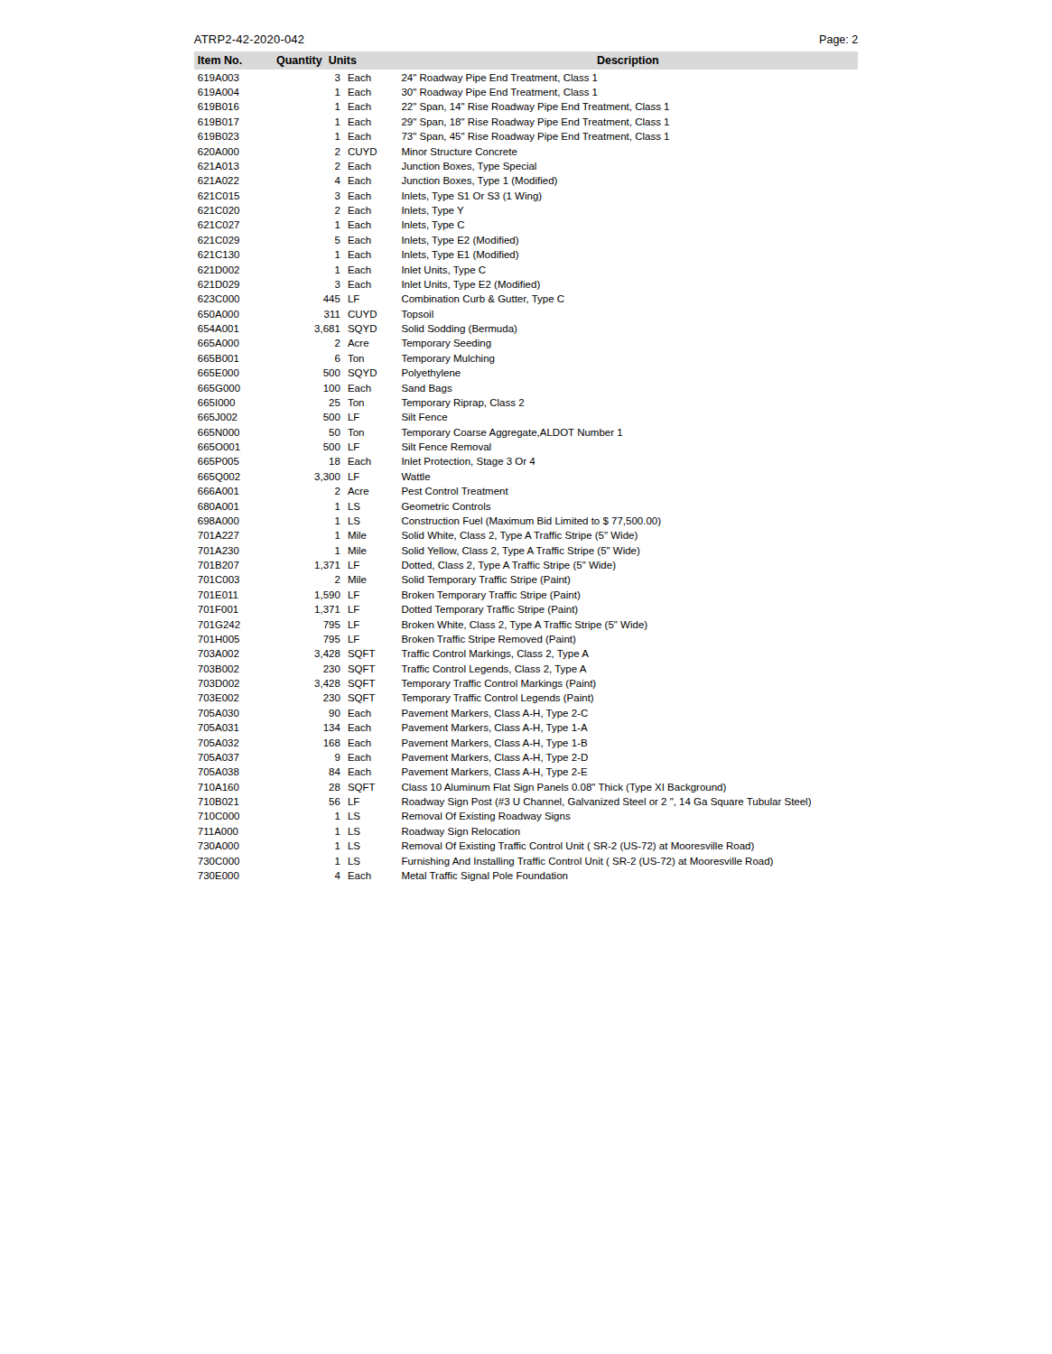ATRP2-42-2020-042
Page: 2
| Item No. | Quantity Units | Description |
| --- | --- | --- |
| 619A003 | 3 | Each | 24" Roadway Pipe End Treatment, Class 1 |
| 619A004 | 1 | Each | 30" Roadway Pipe End Treatment, Class 1 |
| 619B016 | 1 | Each | 22" Span, 14" Rise Roadway Pipe End Treatment, Class 1 |
| 619B017 | 1 | Each | 29" Span, 18" Rise Roadway Pipe End Treatment, Class 1 |
| 619B023 | 1 | Each | 73" Span, 45" Rise Roadway Pipe End Treatment, Class 1 |
| 620A000 | 2 | CUYD | Minor Structure Concrete |
| 621A013 | 2 | Each | Junction Boxes, Type Special |
| 621A022 | 4 | Each | Junction Boxes, Type 1 (Modified) |
| 621C015 | 3 | Each | Inlets, Type S1 Or S3 (1 Wing) |
| 621C020 | 2 | Each | Inlets, Type Y |
| 621C027 | 1 | Each | Inlets, Type C |
| 621C029 | 5 | Each | Inlets, Type E2 (Modified) |
| 621C130 | 1 | Each | Inlets, Type E1 (Modified) |
| 621D002 | 1 | Each | Inlet Units, Type C |
| 621D029 | 3 | Each | Inlet Units, Type E2 (Modified) |
| 623C000 | 445 | LF | Combination Curb & Gutter, Type C |
| 650A000 | 311 | CUYD | Topsoil |
| 654A001 | 3,681 | SQYD | Solid Sodding (Bermuda) |
| 665A000 | 2 | Acre | Temporary Seeding |
| 665B001 | 6 | Ton | Temporary Mulching |
| 665E000 | 500 | SQYD | Polyethylene |
| 665G000 | 100 | Each | Sand Bags |
| 665I000 | 25 | Ton | Temporary Riprap, Class 2 |
| 665J002 | 500 | LF | Silt Fence |
| 665N000 | 50 | Ton | Temporary Coarse Aggregate,ALDOT Number 1 |
| 665O001 | 500 | LF | Silt Fence Removal |
| 665P005 | 18 | Each | Inlet Protection, Stage 3 Or 4 |
| 665Q002 | 3,300 | LF | Wattle |
| 666A001 | 2 | Acre | Pest Control Treatment |
| 680A001 | 1 | LS | Geometric Controls |
| 698A000 | 1 | LS | Construction Fuel (Maximum Bid Limited to $ 77,500.00) |
| 701A227 | 1 | Mile | Solid White, Class 2, Type A Traffic Stripe (5" Wide) |
| 701A230 | 1 | Mile | Solid Yellow, Class 2, Type A Traffic Stripe (5" Wide) |
| 701B207 | 1,371 | LF | Dotted, Class 2, Type A Traffic Stripe (5" Wide) |
| 701C003 | 2 | Mile | Solid Temporary Traffic Stripe (Paint) |
| 701E011 | 1,590 | LF | Broken Temporary Traffic Stripe (Paint) |
| 701F001 | 1,371 | LF | Dotted Temporary Traffic Stripe (Paint) |
| 701G242 | 795 | LF | Broken White, Class 2, Type A Traffic Stripe (5" Wide) |
| 701H005 | 795 | LF | Broken Traffic Stripe Removed (Paint) |
| 703A002 | 3,428 | SQFT | Traffic Control Markings, Class 2, Type A |
| 703B002 | 230 | SQFT | Traffic Control Legends, Class 2, Type A |
| 703D002 | 3,428 | SQFT | Temporary Traffic Control Markings (Paint) |
| 703E002 | 230 | SQFT | Temporary Traffic Control Legends (Paint) |
| 705A030 | 90 | Each | Pavement Markers, Class A-H, Type 2-C |
| 705A031 | 134 | Each | Pavement Markers, Class A-H, Type 1-A |
| 705A032 | 168 | Each | Pavement Markers, Class A-H, Type 1-B |
| 705A037 | 9 | Each | Pavement Markers, Class A-H, Type 2-D |
| 705A038 | 84 | Each | Pavement Markers, Class A-H, Type 2-E |
| 710A160 | 28 | SQFT | Class 10 Aluminum Flat Sign Panels 0.08" Thick (Type XI Background) |
| 710B021 | 56 | LF | Roadway Sign Post (#3 U Channel, Galvanized Steel or 2 ", 14 Ga Square Tubular Steel) |
| 710C000 | 1 | LS | Removal Of Existing Roadway Signs |
| 711A000 | 1 | LS | Roadway Sign Relocation |
| 730A000 | 1 | LS | Removal Of Existing Traffic Control Unit ( SR-2 (US-72) at Mooresville Road) |
| 730C000 | 1 | LS | Furnishing And Installing Traffic Control Unit ( SR-2 (US-72) at Mooresville Road) |
| 730E000 | 4 | Each | Metal Traffic Signal Pole Foundation |